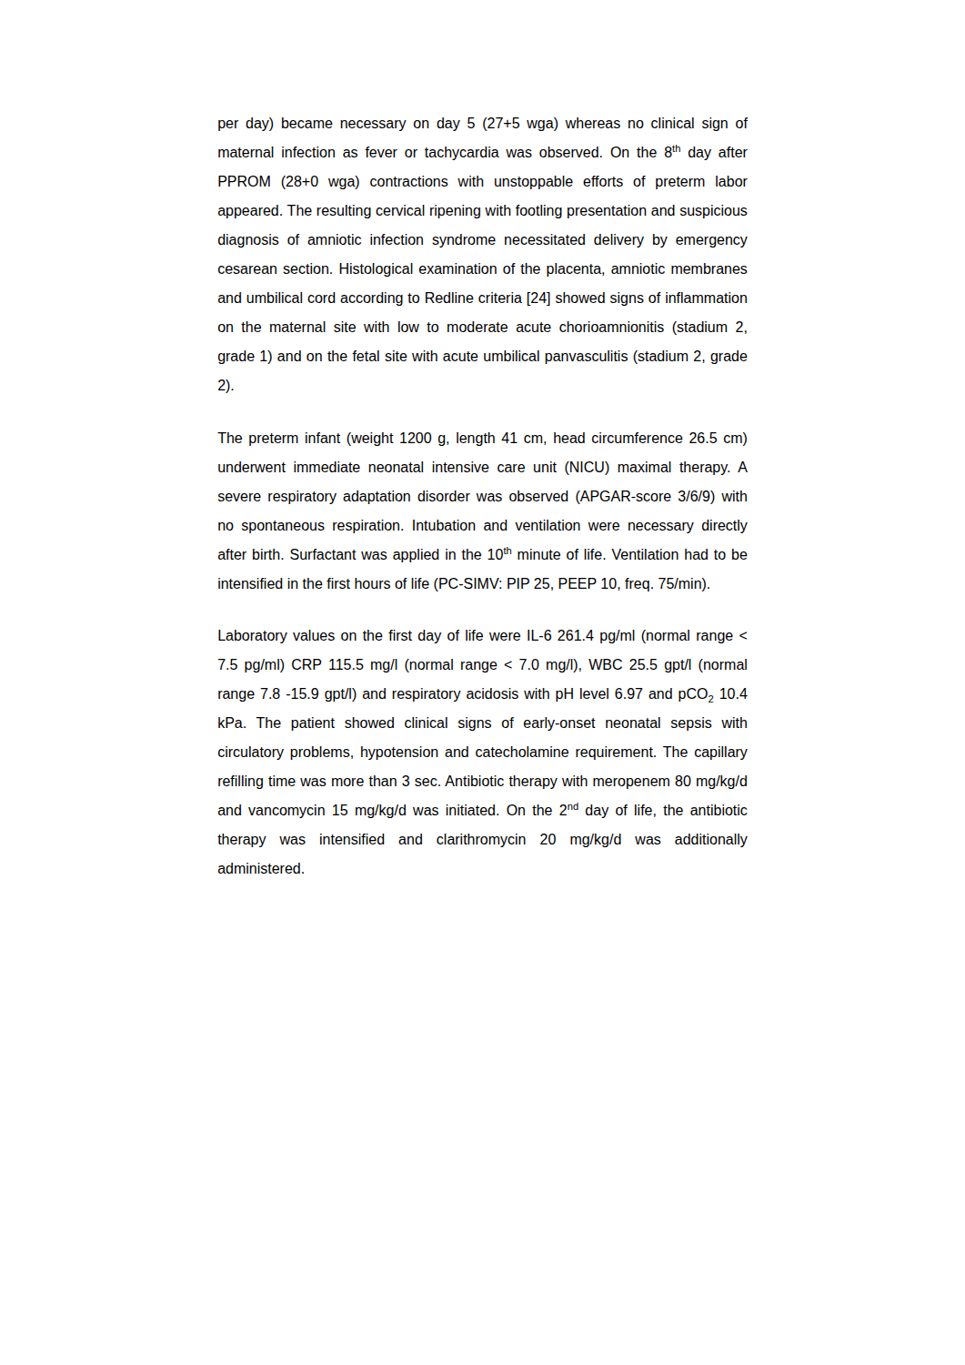per day) became necessary on day 5 (27+5 wga) whereas no clinical sign of maternal infection as fever or tachycardia was observed. On the 8th day after PPROM (28+0 wga) contractions with unstoppable efforts of preterm labor appeared. The resulting cervical ripening with footling presentation and suspicious diagnosis of amniotic infection syndrome necessitated delivery by emergency cesarean section. Histological examination of the placenta, amniotic membranes and umbilical cord according to Redline criteria [24] showed signs of inflammation on the maternal site with low to moderate acute chorioamnionitis (stadium 2, grade 1) and on the fetal site with acute umbilical panvasculitis (stadium 2, grade 2).
The preterm infant (weight 1200 g, length 41 cm, head circumference 26.5 cm) underwent immediate neonatal intensive care unit (NICU) maximal therapy. A severe respiratory adaptation disorder was observed (APGAR-score 3/6/9) with no spontaneous respiration. Intubation and ventilation were necessary directly after birth. Surfactant was applied in the 10th minute of life. Ventilation had to be intensified in the first hours of life (PC-SIMV: PIP 25, PEEP 10, freq. 75/min).
Laboratory values on the first day of life were IL-6 261.4 pg/ml (normal range < 7.5 pg/ml) CRP 115.5 mg/l (normal range < 7.0 mg/l), WBC 25.5 gpt/l (normal range 7.8 -15.9 gpt/l) and respiratory acidosis with pH level 6.97 and pCO2 10.4 kPa. The patient showed clinical signs of early-onset neonatal sepsis with circulatory problems, hypotension and catecholamine requirement. The capillary refilling time was more than 3 sec. Antibiotic therapy with meropenem 80 mg/kg/d and vancomycin 15 mg/kg/d was initiated. On the 2nd day of life, the antibiotic therapy was intensified and clarithromycin 20 mg/kg/d was additionally administered.